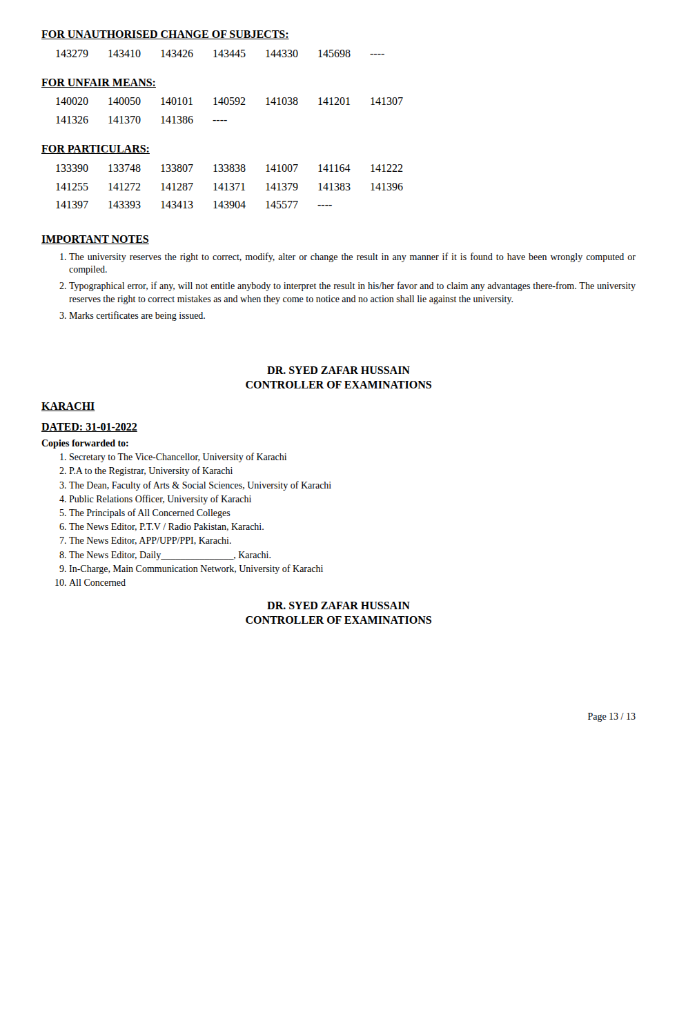FOR UNAUTHORISED CHANGE OF SUBJECTS:
| 143279 | 143410 | 143426 | 143445 | 144330 | 145698 | ---- |
FOR UNFAIR MEANS:
| 140020 | 140050 | 140101 | 140592 | 141038 | 141201 | 141307 |
| 141326 | 141370 | 141386 | ---- | | | |
FOR PARTICULARS:
| 133390 | 133748 | 133807 | 133838 | 141007 | 141164 | 141222 |
| 141255 | 141272 | 141287 | 141371 | 141379 | 141383 | 141396 |
| 141397 | 143393 | 143413 | 143904 | 145577 | ---- | |
IMPORTANT NOTES
The university reserves the right to correct, modify, alter or change the result in any manner if it is found to have been wrongly computed or compiled.
Typographical error, if any, will not entitle anybody to interpret the result in his/her favor and to claim any advantages there-from. The university reserves the right to correct mistakes as and when they come to notice and no action shall lie against the university.
Marks certificates are being issued.
DR. SYED ZAFAR HUSSAIN
CONTROLLER OF EXAMINATIONS
KARACHI
DATED: 31-01-2022
Copies forwarded to:
Secretary to The Vice-Chancellor, University of Karachi
P.A to the Registrar, University of Karachi
The Dean, Faculty of Arts & Social Sciences, University of Karachi
Public Relations Officer, University of Karachi
The Principals of All Concerned Colleges
The News Editor, P.T.V / Radio Pakistan, Karachi.
The News Editor, APP/UPP/PPI, Karachi.
The News Editor, Daily_______________, Karachi.
In-Charge, Main Communication Network, University of Karachi
All Concerned
DR. SYED ZAFAR HUSSAIN
CONTROLLER OF EXAMINATIONS
Page 13 / 13